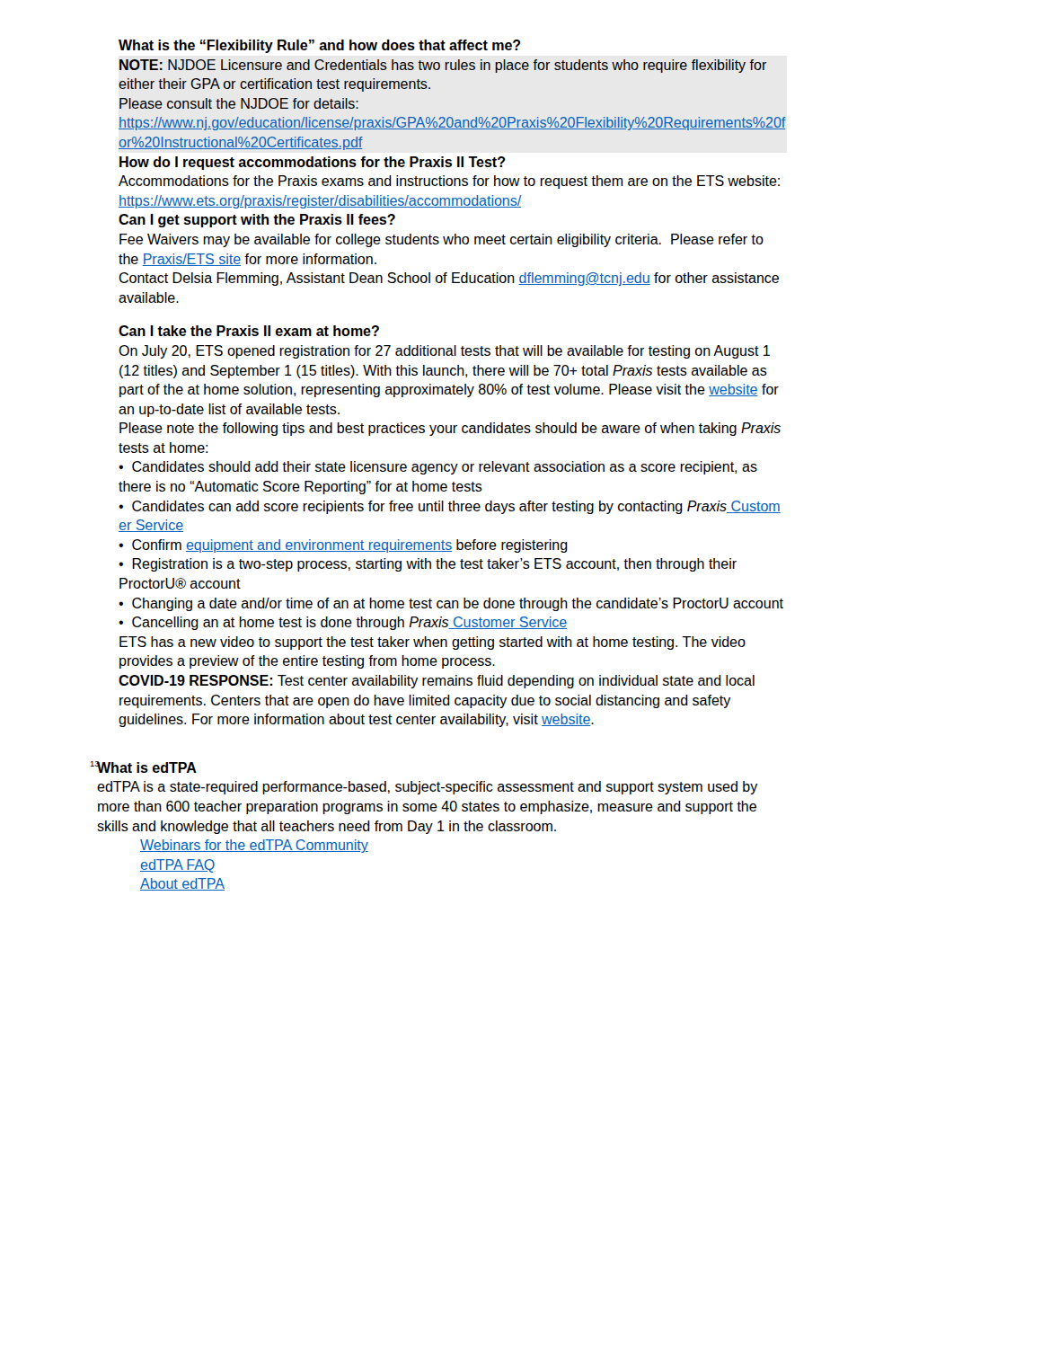What is the “Flexibility Rule” and how does that affect me?
NOTE: NJDOE Licensure and Credentials has two rules in place for students who require flexibility for either their GPA or certification test requirements.
Please consult the NJDOE for details:
https://www.nj.gov/education/license/praxis/GPA%20and%20Praxis%20Flexibility%20Requirements%20for%20Instructional%20Certificates.pdf
How do I request accommodations for the Praxis II Test?
Accommodations for the Praxis exams and instructions for how to request them are on the ETS website:
https://www.ets.org/praxis/register/disabilities/accommodations/
Can I get support with the Praxis II fees?
Fee Waivers may be available for college students who meet certain eligibility criteria. Please refer to the Praxis/ETS site for more information.
Contact Delsia Flemming, Assistant Dean School of Education dflemming@tcnj.edu for other assistance available.
Can I take the Praxis II exam at home?
On July 20, ETS opened registration for 27 additional tests that will be available for testing on August 1 (12 titles) and September 1 (15 titles). With this launch, there will be 70+ total Praxis tests available as part of the at home solution, representing approximately 80% of test volume. Please visit the website for an up-to-date list of available tests.
Please note the following tips and best practices your candidates should be aware of when taking Praxis tests at home:
• Candidates should add their state licensure agency or relevant association as a score recipient, as there is no “Automatic Score Reporting” for at home tests
• Candidates can add score recipients for free until three days after testing by contacting Praxis Customer Service
• Confirm equipment and environment requirements before registering
• Registration is a two-step process, starting with the test taker’s ETS account, then through their ProctorU® account
• Changing a date and/or time of an at home test can be done through the candidate’s ProctorU account
• Cancelling an at home test is done through Praxis Customer Service
ETS has a new video to support the test taker when getting started with at home testing. The video provides a preview of the entire testing from home process.
COVID-19 RESPONSE: Test center availability remains fluid depending on individual state and local requirements. Centers that are open do have limited capacity due to social distancing and safety guidelines. For more information about test center availability, visit website.
13
What is edTPA
edTPA is a state-required performance-based, subject-specific assessment and support system used by more than 600 teacher preparation programs in some 40 states to emphasize, measure and support the skills and knowledge that all teachers need from Day 1 in the classroom.
Webinars for the edTPA Community
edTPA FAQ
About edTPA